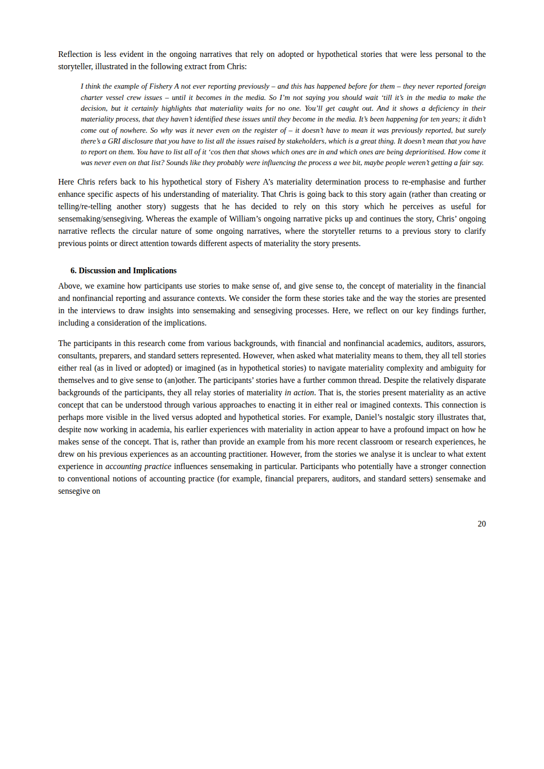Reflection is less evident in the ongoing narratives that rely on adopted or hypothetical stories that were less personal to the storyteller, illustrated in the following extract from Chris:
I think the example of Fishery A not ever reporting previously – and this has happened before for them – they never reported foreign charter vessel crew issues – until it becomes in the media. So I’m not saying you should wait ‘till it’s in the media to make the decision, but it certainly highlights that materiality waits for no one. You’ll get caught out. And it shows a deficiency in their materiality process, that they haven’t identified these issues until they become in the media. It’s been happening for ten years; it didn’t come out of nowhere. So why was it never even on the register of – it doesn’t have to mean it was previously reported, but surely there’s a GRI disclosure that you have to list all the issues raised by stakeholders, which is a great thing. It doesn’t mean that you have to report on them. You have to list all of it ‘cos then that shows which ones are in and which ones are being deprioritised. How come it was never even on that list? Sounds like they probably were influencing the process a wee bit, maybe people weren’t getting a fair say.
Here Chris refers back to his hypothetical story of Fishery A’s materiality determination process to re-emphasise and further enhance specific aspects of his understanding of materiality. That Chris is going back to this story again (rather than creating or telling/re-telling another story) suggests that he has decided to rely on this story which he perceives as useful for sensemaking/sensegiving. Whereas the example of William’s ongoing narrative picks up and continues the story, Chris’ ongoing narrative reflects the circular nature of some ongoing narratives, where the storyteller returns to a previous story to clarify previous points or direct attention towards different aspects of materiality the story presents.
6. Discussion and Implications
Above, we examine how participants use stories to make sense of, and give sense to, the concept of materiality in the financial and nonfinancial reporting and assurance contexts. We consider the form these stories take and the way the stories are presented in the interviews to draw insights into sensemaking and sensegiving processes. Here, we reflect on our key findings further, including a consideration of the implications.
The participants in this research come from various backgrounds, with financial and nonfinancial academics, auditors, assurors, consultants, preparers, and standard setters represented. However, when asked what materiality means to them, they all tell stories either real (as in lived or adopted) or imagined (as in hypothetical stories) to navigate materiality complexity and ambiguity for themselves and to give sense to (an)other. The participants’ stories have a further common thread. Despite the relatively disparate backgrounds of the participants, they all relay stories of materiality in action. That is, the stories present materiality as an active concept that can be understood through various approaches to enacting it in either real or imagined contexts. This connection is perhaps more visible in the lived versus adopted and hypothetical stories. For example, Daniel’s nostalgic story illustrates that, despite now working in academia, his earlier experiences with materiality in action appear to have a profound impact on how he makes sense of the concept. That is, rather than provide an example from his more recent classroom or research experiences, he drew on his previous experiences as an accounting practitioner. However, from the stories we analyse it is unclear to what extent experience in accounting practice influences sensemaking in particular. Participants who potentially have a stronger connection to conventional notions of accounting practice (for example, financial preparers, auditors, and standard setters) sensemake and sensegive on
20